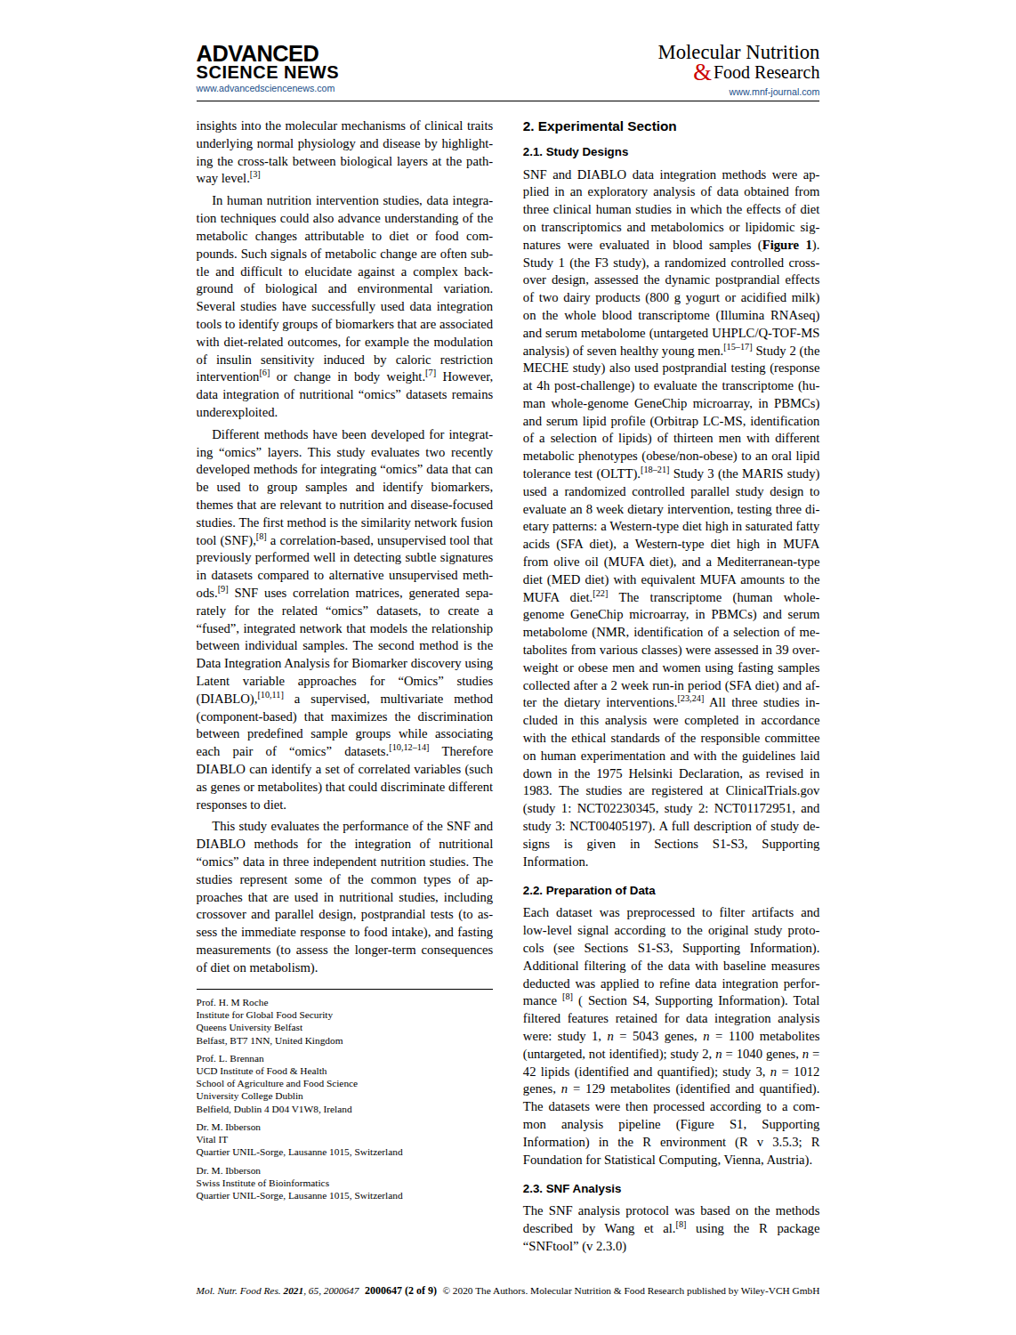ADVANCED SCIENCE NEWS www.advancedsciencenews.com
Molecular Nutrition &Food Research www.mnf-journal.com
insights into the molecular mechanisms of clinical traits underlying normal physiology and disease by highlighting the cross-talk between biological layers at the pathway level.[3]
In human nutrition intervention studies, data integration techniques could also advance understanding of the metabolic changes attributable to diet or food compounds. Such signals of metabolic change are often subtle and difficult to elucidate against a complex background of biological and environmental variation. Several studies have successfully used data integration tools to identify groups of biomarkers that are associated with diet-related outcomes, for example the modulation of insulin sensitivity induced by caloric restriction intervention[6] or change in body weight.[7] However, data integration of nutritional “omics” datasets remains underexploited.
Different methods have been developed for integrating “omics” layers. This study evaluates two recently developed methods for integrating “omics” data that can be used to group samples and identify biomarkers, themes that are relevant to nutrition and disease-focused studies. The first method is the similarity network fusion tool (SNF),[8] a correlation-based, unsupervised tool that previously performed well in detecting subtle signatures in datasets compared to alternative unsupervised methods.[9] SNF uses correlation matrices, generated separately for the related “omics” datasets, to create a “fused”, integrated network that models the relationship between individual samples. The second method is the Data Integration Analysis for Biomarker discovery using Latent variable approaches for “Omics” studies (DIABLO),[10,11] a supervised, multivariate method (component-based) that maximizes the discrimination between predefined sample groups while associating each pair of “omics” datasets.[10,12–14] Therefore DIABLO can identify a set of correlated variables (such as genes or metabolites) that could discriminate different responses to diet.
This study evaluates the performance of the SNF and DIABLO methods for the integration of nutritional “omics” data in three independent nutrition studies. The studies represent some of the common types of approaches that are used in nutritional studies, including crossover and parallel design, postprandial tests (to assess the immediate response to food intake), and fasting measurements (to assess the longer-term consequences of diet on metabolism).
Prof. H. M Roche
Institute for Global Food Security
Queens University Belfast
Belfast, BT7 1NN, United Kingdom
Prof. L. Brennan
UCD Institute of Food & Health
School of Agriculture and Food Science
University College Dublin
Belfield, Dublin 4 D04 V1W8, Ireland
Dr. M. Ibberson
Vital IT
Quartier UNIL-Sorge, Lausanne 1015, Switzerland
Dr. M. Ibberson
Swiss Institute of Bioinformatics
Quartier UNIL-Sorge, Lausanne 1015, Switzerland
2. Experimental Section
2.1. Study Designs
SNF and DIABLO data integration methods were applied in an exploratory analysis of data obtained from three clinical human studies in which the effects of diet on transcriptomics and metabolomics or lipidomic signatures were evaluated in blood samples (Figure 1). Study 1 (the F3 study), a randomized controlled crossover design, assessed the dynamic postprandial effects of two dairy products (800 g yogurt or acidified milk) on the whole blood transcriptome (Illumina RNAseq) and serum metabolome (untargeted UHPLC/Q-TOF-MS analysis) of seven healthy young men.[15–17] Study 2 (the MECHE study) also used postprandial testing (response at 4h post-challenge) to evaluate the transcriptome (human whole-genome GeneChip microarray, in PBMCs) and serum lipid profile (Orbitrap LC-MS, identification of a selection of lipids) of thirteen men with different metabolic phenotypes (obese/non-obese) to an oral lipid tolerance test (OLTT).[18–21] Study 3 (the MARIS study) used a randomized controlled parallel study design to evaluate an 8 week dietary intervention, testing three dietary patterns: a Western-type diet high in saturated fatty acids (SFA diet), a Western-type diet high in MUFA from olive oil (MUFA diet), and a Mediterranean-type diet (MED diet) with equivalent MUFA amounts to the MUFA diet.[22] The transcriptome (human whole-genome GeneChip microarray, in PBMCs) and serum metabolome (NMR, identification of a selection of metabolites from various classes) were assessed in 39 overweight or obese men and women using fasting samples collected after a 2 week run-in period (SFA diet) and after the dietary interventions.[23,24] All three studies included in this analysis were completed in accordance with the ethical standards of the responsible committee on human experimentation and with the guidelines laid down in the 1975 Helsinki Declaration, as revised in 1983. The studies are registered at ClinicalTrials.gov (study 1: NCT02230345, study 2: NCT01172951, and study 3: NCT00405197). A full description of study designs is given in Sections S1-S3, Supporting Information.
2.2. Preparation of Data
Each dataset was preprocessed to filter artifacts and low-level signal according to the original study protocols (see Sections S1-S3, Supporting Information). Additional filtering of the data with baseline measures deducted was applied to refine data integration performance [8] ( Section S4, Supporting Information). Total filtered features retained for data integration analysis were: study 1, n = 5043 genes, n = 1100 metabolites (untargeted, not identified); study 2, n = 1040 genes, n = 42 lipids (identified and quantified); study 3, n = 1012 genes, n = 129 metabolites (identified and quantified). The datasets were then processed according to a common analysis pipeline (Figure S1, Supporting Information) in the R environment (R v 3.5.3; R Foundation for Statistical Computing, Vienna, Austria).
2.3. SNF Analysis
The SNF analysis protocol was based on the methods described by Wang et al.[8] using the R package “SNFtool” (v 2.3.0)
Mol. Nutr. Food Res. 2021, 65, 2000647
2000647 (2 of 9)
© 2020 The Authors. Molecular Nutrition & Food Research published by Wiley-VCH GmbH